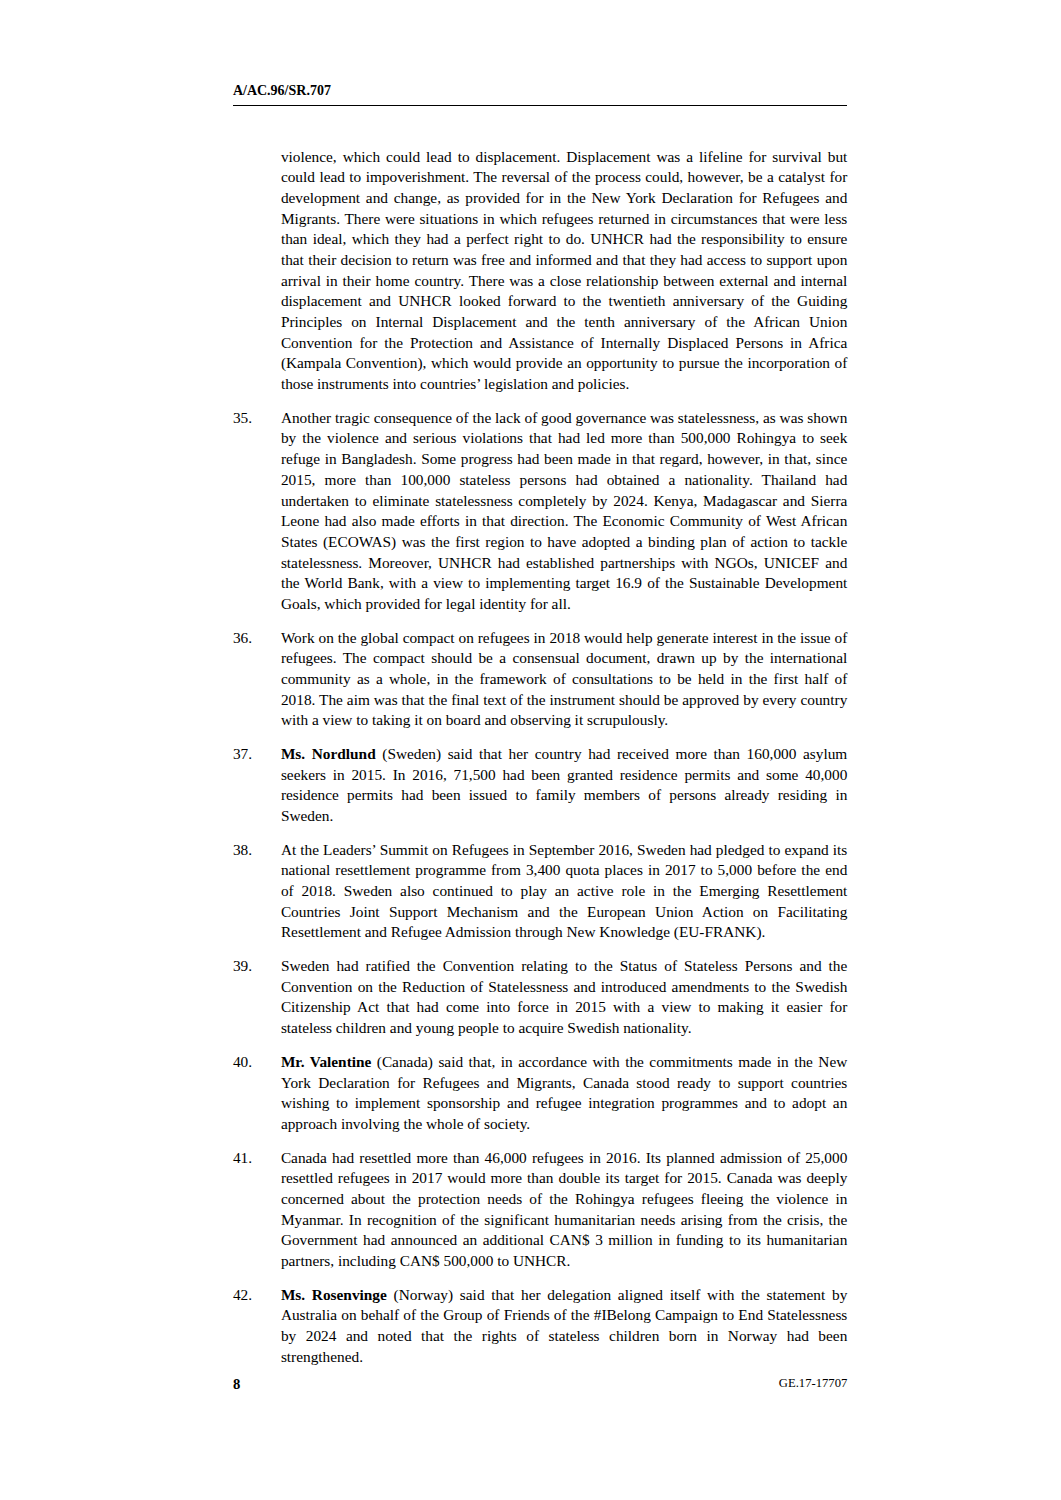A/AC.96/SR.707
violence, which could lead to displacement. Displacement was a lifeline for survival but could lead to impoverishment. The reversal of the process could, however, be a catalyst for development and change, as provided for in the New York Declaration for Refugees and Migrants. There were situations in which refugees returned in circumstances that were less than ideal, which they had a perfect right to do. UNHCR had the responsibility to ensure that their decision to return was free and informed and that they had access to support upon arrival in their home country. There was a close relationship between external and internal displacement and UNHCR looked forward to the twentieth anniversary of the Guiding Principles on Internal Displacement and the tenth anniversary of the African Union Convention for the Protection and Assistance of Internally Displaced Persons in Africa (Kampala Convention), which would provide an opportunity to pursue the incorporation of those instruments into countries’ legislation and policies.
35. Another tragic consequence of the lack of good governance was statelessness, as was shown by the violence and serious violations that had led more than 500,000 Rohingya to seek refuge in Bangladesh. Some progress had been made in that regard, however, in that, since 2015, more than 100,000 stateless persons had obtained a nationality. Thailand had undertaken to eliminate statelessness completely by 2024. Kenya, Madagascar and Sierra Leone had also made efforts in that direction. The Economic Community of West African States (ECOWAS) was the first region to have adopted a binding plan of action to tackle statelessness. Moreover, UNHCR had established partnerships with NGOs, UNICEF and the World Bank, with a view to implementing target 16.9 of the Sustainable Development Goals, which provided for legal identity for all.
36. Work on the global compact on refugees in 2018 would help generate interest in the issue of refugees. The compact should be a consensual document, drawn up by the international community as a whole, in the framework of consultations to be held in the first half of 2018. The aim was that the final text of the instrument should be approved by every country with a view to taking it on board and observing it scrupulously.
37. Ms. Nordlund (Sweden) said that her country had received more than 160,000 asylum seekers in 2015. In 2016, 71,500 had been granted residence permits and some 40,000 residence permits had been issued to family members of persons already residing in Sweden.
38. At the Leaders’ Summit on Refugees in September 2016, Sweden had pledged to expand its national resettlement programme from 3,400 quota places in 2017 to 5,000 before the end of 2018. Sweden also continued to play an active role in the Emerging Resettlement Countries Joint Support Mechanism and the European Union Action on Facilitating Resettlement and Refugee Admission through New Knowledge (EU-FRANK).
39. Sweden had ratified the Convention relating to the Status of Stateless Persons and the Convention on the Reduction of Statelessness and introduced amendments to the Swedish Citizenship Act that had come into force in 2015 with a view to making it easier for stateless children and young people to acquire Swedish nationality.
40. Mr. Valentine (Canada) said that, in accordance with the commitments made in the New York Declaration for Refugees and Migrants, Canada stood ready to support countries wishing to implement sponsorship and refugee integration programmes and to adopt an approach involving the whole of society.
41. Canada had resettled more than 46,000 refugees in 2016. Its planned admission of 25,000 resettled refugees in 2017 would more than double its target for 2015. Canada was deeply concerned about the protection needs of the Rohingya refugees fleeing the violence in Myanmar. In recognition of the significant humanitarian needs arising from the crisis, the Government had announced an additional CAN$ 3 million in funding to its humanitarian partners, including CAN$ 500,000 to UNHCR.
42. Ms. Rosenvinge (Norway) said that her delegation aligned itself with the statement by Australia on behalf of the Group of Friends of the #IBelong Campaign to End Statelessness by 2024 and noted that the rights of stateless children born in Norway had been strengthened.
8 GE.17-17707